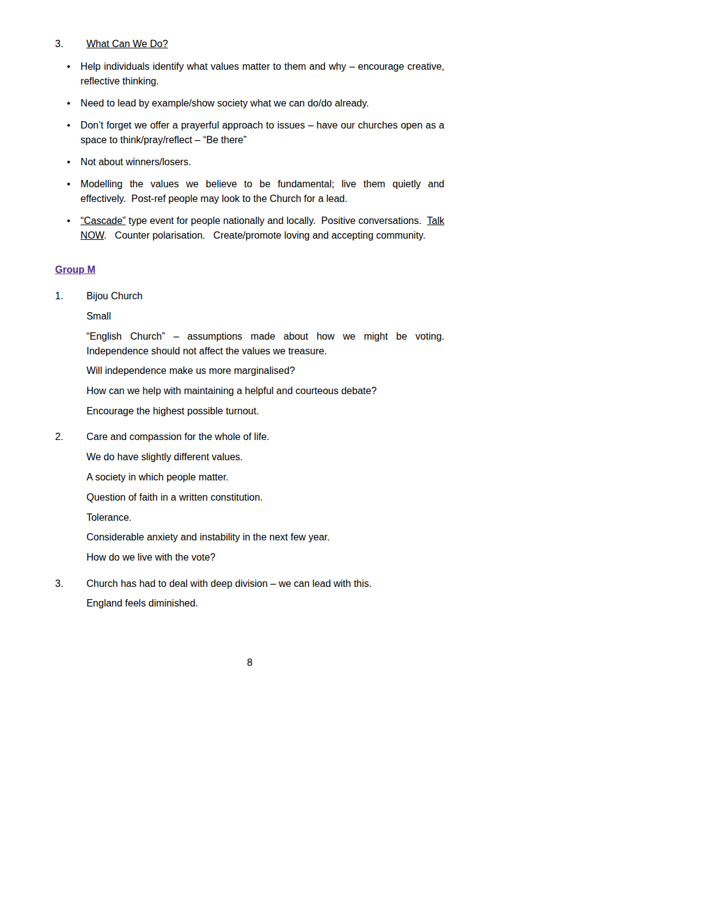3.
What Can We Do?
Help individuals identify what values matter to them and why – encourage creative, reflective thinking.
Need to lead by example/show society what we can do/do already.
Don’t forget we offer a prayerful approach to issues – have our churches open as a space to think/pray/reflect – “Be there”
Not about winners/losers.
Modelling the values we believe to be fundamental; live them quietly and effectively. Post-ref people may look to the Church for a lead.
“Cascade” type event for people nationally and locally. Positive conversations. Talk NOW. Counter polarisation. Create/promote loving and accepting community.
Group M
1.
Bijou Church
Small
“English Church” – assumptions made about how we might be voting. Independence should not affect the values we treasure.
Will independence make us more marginalised?
How can we help with maintaining a helpful and courteous debate?
Encourage the highest possible turnout.
2.
Care and compassion for the whole of life.
We do have slightly different values.
A society in which people matter.
Question of faith in a written constitution.
Tolerance.
Considerable anxiety and instability in the next few year.
How do we live with the vote?
3.
Church has had to deal with deep division – we can lead with this.
England feels diminished.
8